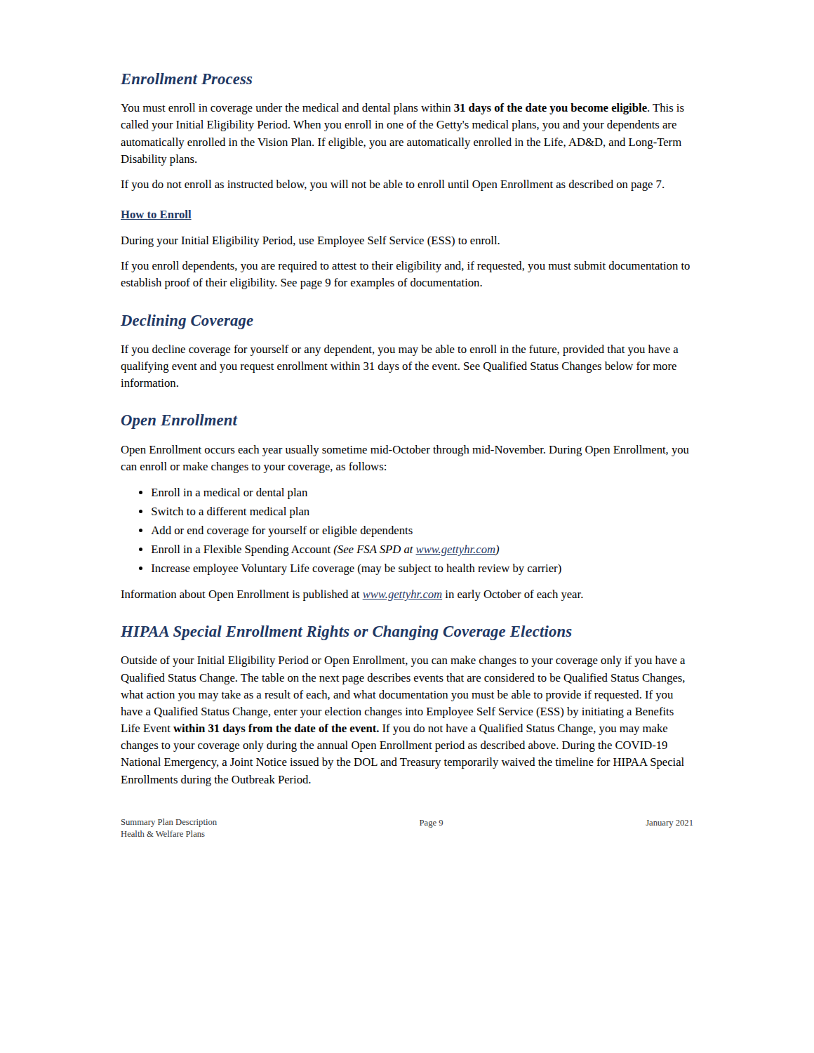Enrollment Process
You must enroll in coverage under the medical and dental plans within 31 days of the date you become eligible. This is called your Initial Eligibility Period. When you enroll in one of the Getty's medical plans, you and your dependents are automatically enrolled in the Vision Plan. If eligible, you are automatically enrolled in the Life, AD&D, and Long-Term Disability plans.
If you do not enroll as instructed below, you will not be able to enroll until Open Enrollment as described on page 7.
How to Enroll
During your Initial Eligibility Period, use Employee Self Service (ESS) to enroll.
If you enroll dependents, you are required to attest to their eligibility and, if requested, you must submit documentation to establish proof of their eligibility. See page 9 for examples of documentation.
Declining Coverage
If you decline coverage for yourself or any dependent, you may be able to enroll in the future, provided that you have a qualifying event and you request enrollment within 31 days of the event. See Qualified Status Changes below for more information.
Open Enrollment
Open Enrollment occurs each year usually sometime mid-October through mid-November. During Open Enrollment, you can enroll or make changes to your coverage, as follows:
Enroll in a medical or dental plan
Switch to a different medical plan
Add or end coverage for yourself or eligible dependents
Enroll in a Flexible Spending Account (See FSA SPD at www.gettyhr.com)
Increase employee Voluntary Life coverage (may be subject to health review by carrier)
Information about Open Enrollment is published at www.gettyhr.com in early October of each year.
HIPAA Special Enrollment Rights or Changing Coverage Elections
Outside of your Initial Eligibility Period or Open Enrollment, you can make changes to your coverage only if you have a Qualified Status Change. The table on the next page describes events that are considered to be Qualified Status Changes, what action you may take as a result of each, and what documentation you must be able to provide if requested. If you have a Qualified Status Change, enter your election changes into Employee Self Service (ESS) by initiating a Benefits Life Event within 31 days from the date of the event. If you do not have a Qualified Status Change, you may make changes to your coverage only during the annual Open Enrollment period as described above. During the COVID-19 National Emergency, a Joint Notice issued by the DOL and Treasury temporarily waived the timeline for HIPAA Special Enrollments during the Outbreak Period.
Summary Plan Description
Health & Welfare Plans
Page 9
January 2021